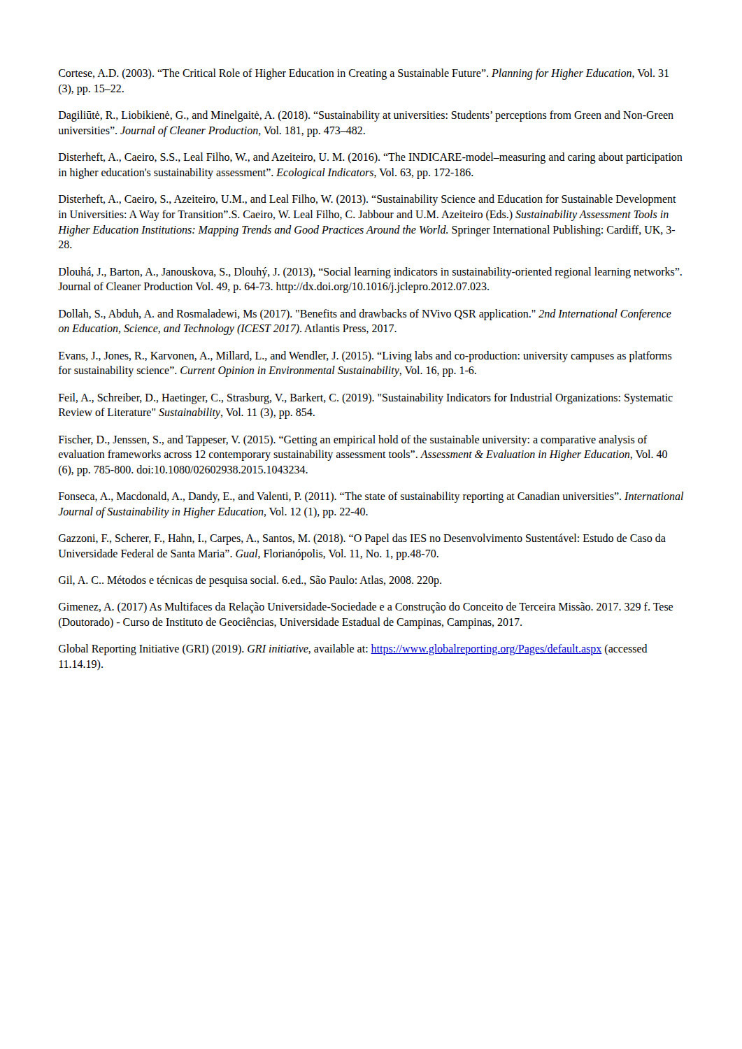Cortese, A.D. (2003). “The Critical Role of Higher Education in Creating a Sustainable Future”. Planning for Higher Education, Vol. 31 (3), pp. 15–22.
Dagiliūtė, R., Liobikienė, G., and Minelgaitė, A. (2018). “Sustainability at universities: Students’ perceptions from Green and Non-Green universities”. Journal of Cleaner Production, Vol. 181, pp. 473–482.
Disterheft, A., Caeiro, S.S., Leal Filho, W., and Azeiteiro, U. M. (2016). “The INDICARE-model–measuring and caring about participation in higher education's sustainability assessment”. Ecological Indicators, Vol. 63, pp. 172-186.
Disterheft, A., Caeiro, S., Azeiteiro, U.M., and Leal Filho, W. (2013). “Sustainability Science and Education for Sustainable Development in Universities: A Way for Transition”.S. Caeiro, W. Leal Filho, C. Jabbour and U.M. Azeiteiro (Eds.) Sustainability Assessment Tools in Higher Education Institutions: Mapping Trends and Good Practices Around the World. Springer International Publishing: Cardiff, UK, 3-28.
Dlouhá, J., Barton, A., Janouskova, S., Dlouhý, J. (2013), “Social learning indicators in sustainability-oriented regional learning networks”. Journal of Cleaner Production Vol. 49, p. 64-73. http://dx.doi.org/10.1016/j.jclepro.2012.07.023.
Dollah, S., Abduh, A. and Rosmaladewi, Ms (2017). "Benefits and drawbacks of NVivo QSR application." 2nd International Conference on Education, Science, and Technology (ICEST 2017). Atlantis Press, 2017.
Evans, J., Jones, R., Karvonen, A., Millard, L., and Wendler, J. (2015). “Living labs and co-production: university campuses as platforms for sustainability science”. Current Opinion in Environmental Sustainability, Vol. 16, pp. 1-6.
Feil, A., Schreiber, D., Haetinger, C., Strasburg, V., Barkert, C. (2019). "Sustainability Indicators for Industrial Organizations: Systematic Review of Literature" Sustainability, Vol. 11 (3), pp. 854.
Fischer, D., Jenssen, S., and Tappeser, V. (2015). “Getting an empirical hold of the sustainable university: a comparative analysis of evaluation frameworks across 12 contemporary sustainability assessment tools”. Assessment & Evaluation in Higher Education, Vol. 40 (6), pp. 785-800. doi:10.1080/02602938.2015.1043234.
Fonseca, A., Macdonald, A., Dandy, E., and Valenti, P. (2011). “The state of sustainability reporting at Canadian universities”. International Journal of Sustainability in Higher Education, Vol. 12 (1), pp. 22-40.
Gazzoni, F., Scherer, F., Hahn, I., Carpes, A., Santos, M. (2018). “O Papel das IES no Desenvolvimento Sustentável: Estudo de Caso da Universidade Federal de Santa Maria”. Gual, Florianópolis, Vol. 11, No. 1, pp.48-70.
Gil, A. C.. Métodos e técnicas de pesquisa social. 6.ed., São Paulo: Atlas, 2008. 220p.
Gimenez, A. (2017) As Multifaces da Relação Universidade-Sociedade e a Construção do Conceito de Terceira Missão. 2017. 329 f. Tese (Doutorado) - Curso de Instituto de Geociências, Universidade Estadual de Campinas, Campinas, 2017.
Global Reporting Initiative (GRI) (2019). GRI initiative, available at: https://www.globalreporting.org/Pages/default.aspx (accessed 11.14.19).